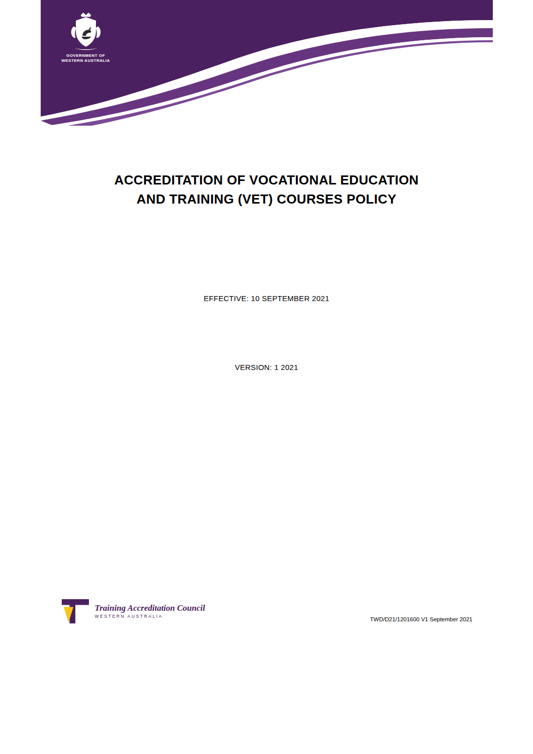Government of
Western Australia
Accreditation of Vocational Education
and Training (VET) Courses Policy
Effective: 10 September 2021
Version: 1 2021
Training Accreditation Council
WESTERN AUSTRALIA
TWD/D21/1201600 V1 September 2021